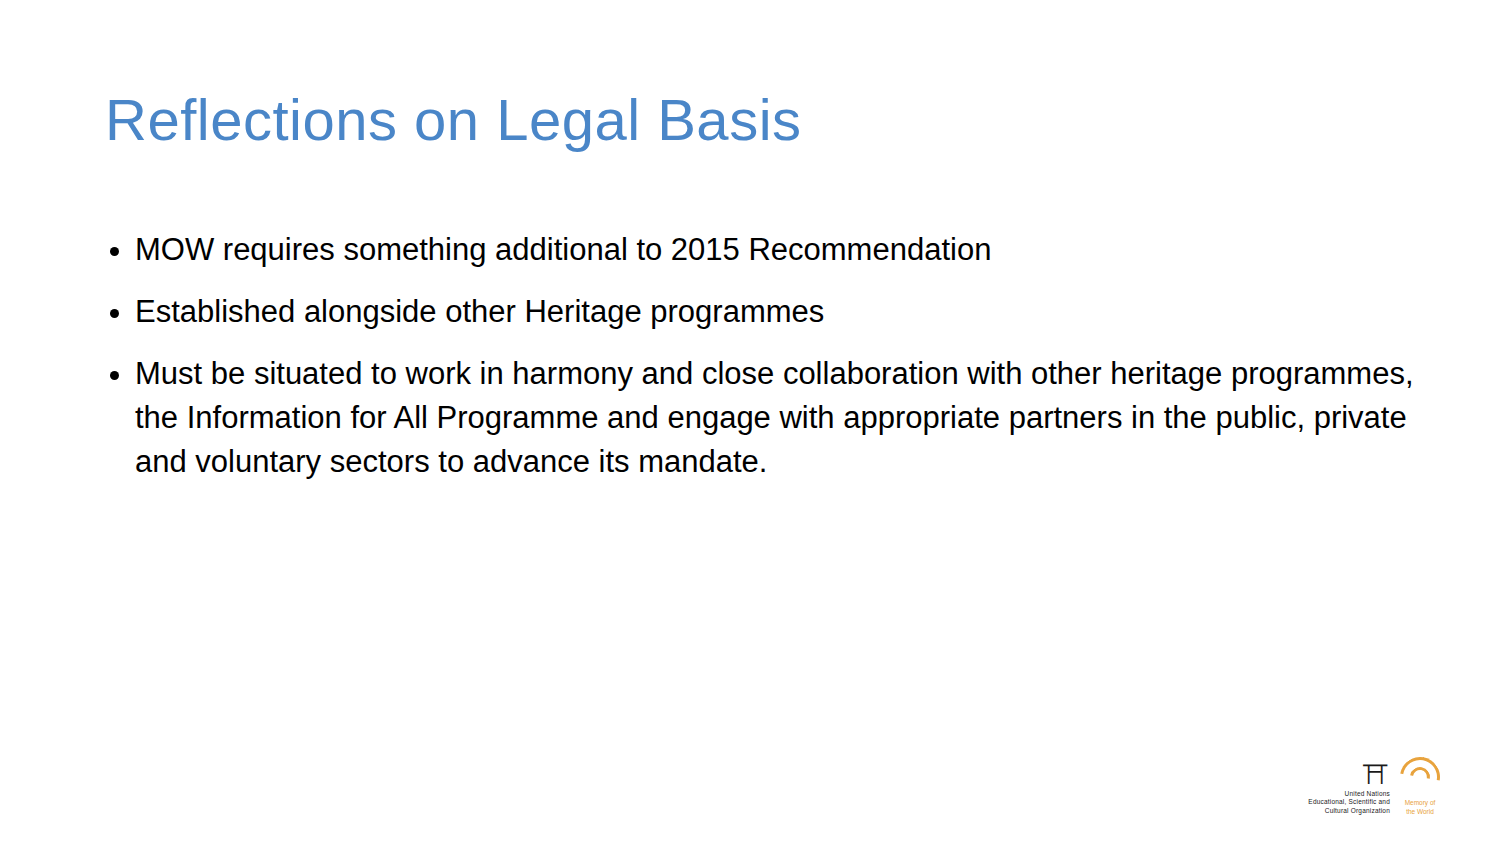Reflections on Legal Basis
MOW requires something additional to 2015 Recommendation
Established alongside other Heritage programmes
Must be situated to work in harmony and close collaboration with other heritage programmes, the Information for All Programme and engage with appropriate partners in the public, private and voluntary sectors to advance its mandate.
⛩ United Nations
Educational, Scientific and
Cultural Organization
Memory of
the World